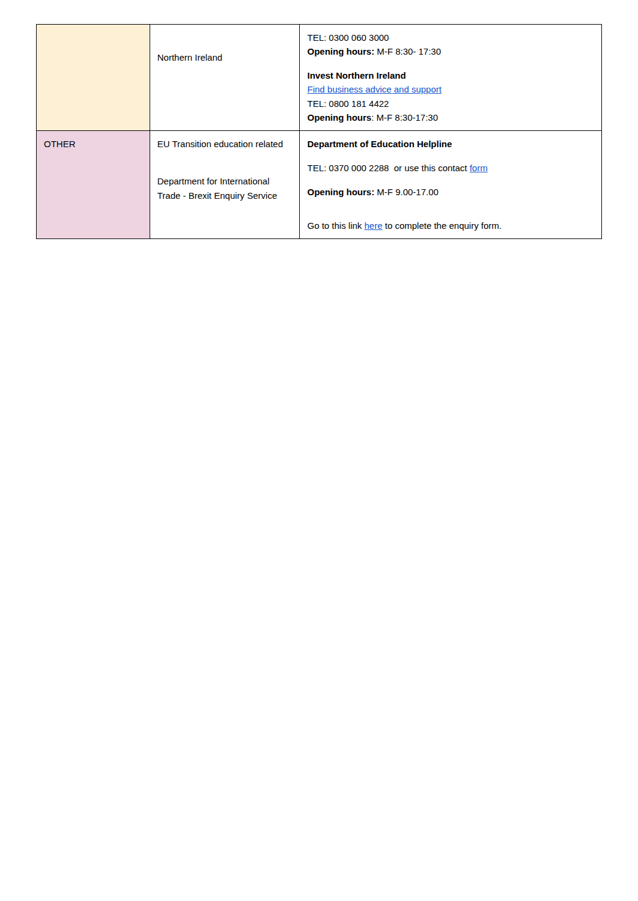| | Northern Ireland | TEL: 0300 060 3000 Opening hours: M-F 8:30- 17:30 Invest Northern Ireland Find business advice and support TEL: 0800 181 4422 Opening hours : M-F 8:30-17:30 |
| OTHER | EU Transition education related Department for International Trade - Brexit Enquiry Service | Department of Education Helpline TEL: 0370 000 2288 or use this contact form Opening hours: M-F 9.00-17.00 Go to this link here to complete the enquiry form. |